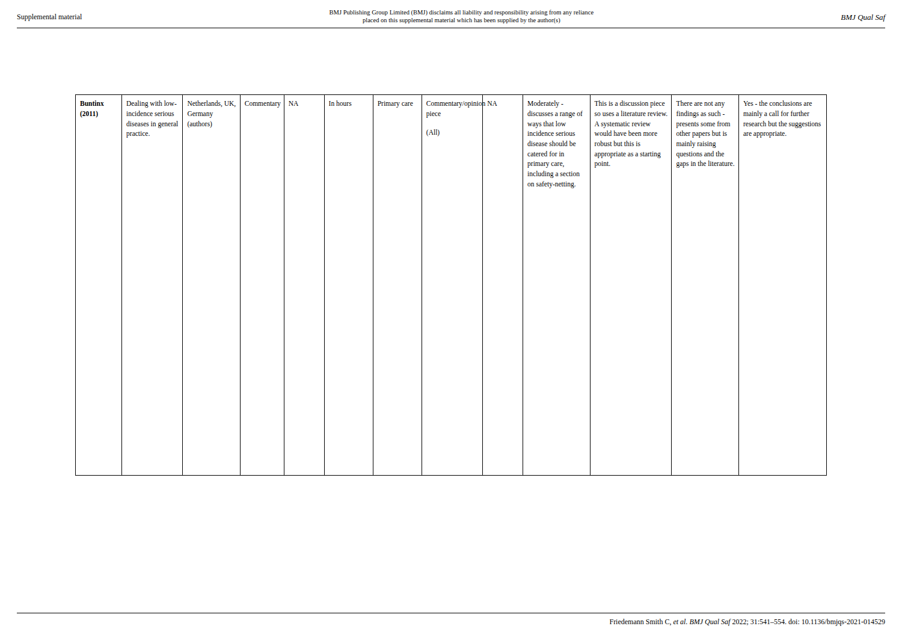Supplemental material
BMJ Publishing Group Limited (BMJ) disclaims all liability and responsibility arising from any reliance
placed on this supplemental material which has been supplied by the author(s)
BMJ Qual Saf
| Buntinx (2011) | Dealing with low-incidence serious diseases in general practice. | Netherlands, UK, Germany (authors) | Commentary | NA | In hours | Primary care | Commentary/opinion piece (All) | NA | Moderately - discusses a range of ways that low incidence serious disease should be catered for in primary care, including a section on safety-netting. | This is a discussion piece so uses a literature review. A systematic review would have been more robust but this is appropriate as a starting point. | There are not any findings as such - presents some from other papers but is mainly raising questions and the gaps in the literature. | Yes - the conclusions are mainly a call for further research but the suggestions are appropriate. |
Friedemann Smith C, et al. BMJ Qual Saf 2022; 31:541–554. doi: 10.1136/bmjqs-2021-014529